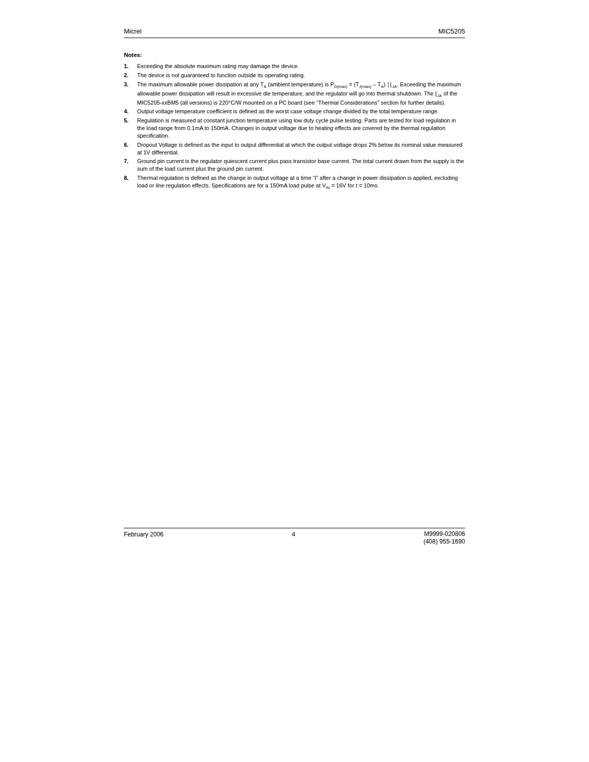Micrel
MIC5205
Notes:
1. Exceeding the absolute maximum rating may damage the device.
2. The device is not guaranteed to function outside its operating rating.
3. The maximum allowable power dissipation at any TA (ambient temperature) is PD(max) = (TJ(max) – TA) ∣⌊JA. Exceeding the maximum allowable power dissipation will result in excessive die temperature, and the regulator will go into thermal shutdown. The ⌊JA of the MIC5205-xxBM5 (all versions) is 220°C/W mounted on a PC board (see “Thermal Considerations” section for further details).
4. Output voltage temperature coefficient is defined as the worst case voltage change divided by the total temperature range.
5. Regulation is measured at constant junction temperature using low duty cycle pulse testing. Parts are tested for load regulation in the load range from 0.1mA to 150mA. Changes in output voltage due to heating effects are covered by the thermal regulation specification.
6. Dropout Voltage is defined as the input to output differential at which the output voltage drops 2% below its nominal value measured at 1V differential.
7. Ground pin current is the regulator quiescent current plus pass transistor base current. The total current drawn from the supply is the sum of the load current plus the ground pin current.
8, Thermal regulation is defined as the change in output voltage at a time “t” after a change in power dissipation is applied, excluding load or line regulation effects. Specifications are for a 150mA load pulse at VIN = 16V for t = 10ms.
February 2006
4
M9999-020806
(408) 955-1690